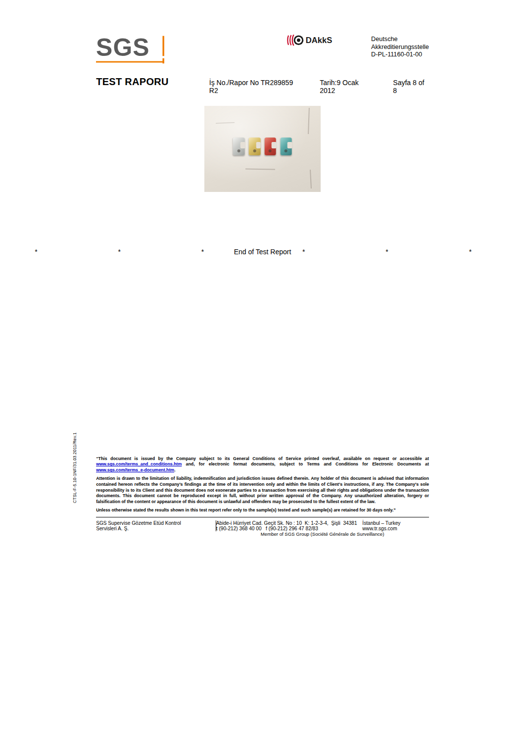SGS
DAkkS
Deutsche
Akkreditierungsstelle
D-PL-11160-01-00
TEST RAPORU
İş No./Rapor No TR289859 R2 Tarih:9 Ocak 2012 Sayfa 8 of 8
* * * End of Test Report * * *
CTSL-F-5.10-1NF/31.03.2011/Rev.1
“This document is issued by the Company subject to its General Conditions of Service printed overleaf, available on request or accessible at www.sgs.com/terms_and_conditions.htm and, for electronic format documents, subject to Terms and Conditions for Electronic Documents at www.sgs.com/terms_e-document.htm.
Attention is drawn to the limitation of liability, indemnification and jurisdiction issues defined therein. Any holder of this document is advised that information contained hereon reflects the Company’s findings at the time of its intervention only and within the limits of Client’s instructions, if any. The Company’s sole responsibility is to its Client and this document does not exonerate parties to a transaction from exercising all their rights and obligations under the transaction documents. This document cannot be reproduced except in full, without prior written approval of the Company. Any unauthorized alteration, forgery or falsification of the content or appearance of this document is unlawful and offenders may be prosecuted to the fullest extent of the law.
Unless otherwise stated the results shown in this test report refer only to the sample(s) tested and such sample(s) are retained for 30 days only.”
| SGS Supervise Gözetme Etüd Kontrol Servisleri A. Ş. | Abide-i Hürriyet Cad. Geçit Sk. No : 10 K: 1-2-3-4, Şişli 34381 t (90-212) 368 40 00 f (90-212) 296 47 82/83 | İstanbul – Turkey www.tr.sgs.com |
| | Member of SGS Group (Société Générale de Surveillance) |